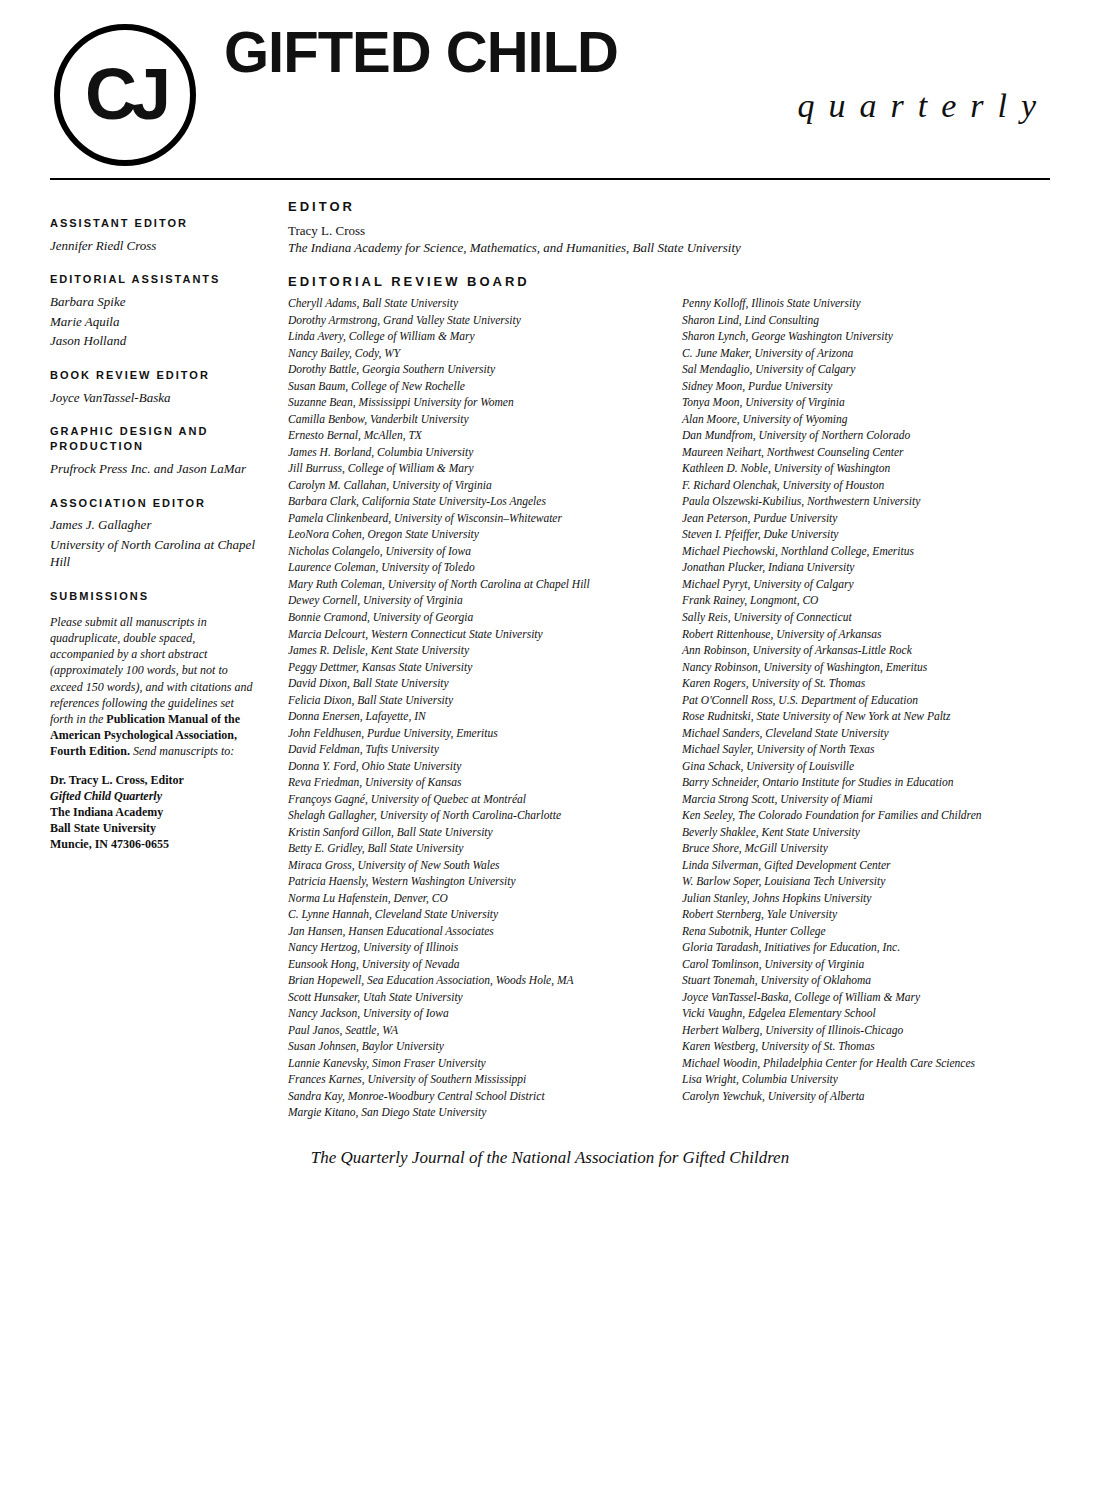CJ
GIFTED CHILD
quarterly
ASSISTANT EDITOR
Jennifer Riedl Cross
EDITORIAL ASSISTANTS
Barbara Spike
Marie Aquila
Jason Holland
BOOK REVIEW EDITOR
Joyce VanTassel-Baska
GRAPHIC DESIGN AND PRODUCTION
Prufrock Press Inc. and Jason LaMar
ASSOCIATION EDITOR
James J. Gallagher
University of North Carolina at Chapel Hill
SUBMISSIONS
Please submit all manuscripts in quadruplicate, double spaced, accompanied by a short abstract (approximately 100 words, but not to exceed 150 words), and with citations and references following the guidelines set forth in the Publication Manual of the American Psychological Association, Fourth Edition. Send manuscripts to:
Dr. Tracy L. Cross, Editor
Gifted Child Quarterly
The Indiana Academy
Ball State University
Muncie, IN 47306-0655
EDITOR
Tracy L. Cross
The Indiana Academy for Science, Mathematics, and Humanities, Ball State University
EDITORIAL REVIEW BOARD
Cheryll Adams, Ball State University
Dorothy Armstrong, Grand Valley State University
Linda Avery, College of William & Mary
Nancy Bailey, Cody, WY
Dorothy Battle, Georgia Southern University
Susan Baum, College of New Rochelle
Suzanne Bean, Mississippi University for Women
Camilla Benbow, Vanderbilt University
Ernesto Bernal, McAllen, TX
James H. Borland, Columbia University
Jill Burruss, College of William & Mary
Carolyn M. Callahan, University of Virginia
Barbara Clark, California State University-Los Angeles
Pamela Clinkenbeard, University of Wisconsin–Whitewater
LeoNora Cohen, Oregon State University
Nicholas Colangelo, University of Iowa
Laurence Coleman, University of Toledo
Mary Ruth Coleman, University of North Carolina at Chapel Hill
Dewey Cornell, University of Virginia
Bonnie Cramond, University of Georgia
Marcia Delcourt, Western Connecticut State University
James R. Delisle, Kent State University
Peggy Dettmer, Kansas State University
David Dixon, Ball State University
Felicia Dixon, Ball State University
Donna Enersen, Lafayette, IN
John Feldhusen, Purdue University, Emeritus
David Feldman, Tufts University
Donna Y. Ford, Ohio State University
Reva Friedman, University of Kansas
Françoys Gagné, University of Quebec at Montréal
Shelagh Gallagher, University of North Carolina-Charlotte
Kristin Sanford Gillon, Ball State University
Betty E. Gridley, Ball State University
Miraca Gross, University of New South Wales
Patricia Haensly, Western Washington University
Norma Lu Hafenstein, Denver, CO
C. Lynne Hannah, Cleveland State University
Jan Hansen, Hansen Educational Associates
Nancy Hertzog, University of Illinois
Eunsook Hong, University of Nevada
Brian Hopewell, Sea Education Association, Woods Hole, MA
Scott Hunsaker, Utah State University
Nancy Jackson, University of Iowa
Paul Janos, Seattle, WA
Susan Johnsen, Baylor University
Lannie Kanevsky, Simon Fraser University
Frances Karnes, University of Southern Mississippi
Sandra Kay, Monroe-Woodbury Central School District
Margie Kitano, San Diego State University
Penny Kolloff, Illinois State University
Sharon Lind, Lind Consulting
Sharon Lynch, George Washington University
C. June Maker, University of Arizona
Sal Mendaglio, University of Calgary
Sidney Moon, Purdue University
Tonya Moon, University of Virginia
Alan Moore, University of Wyoming
Dan Mundfrom, University of Northern Colorado
Maureen Neihart, Northwest Counseling Center
Kathleen D. Noble, University of Washington
F. Richard Olenchak, University of Houston
Paula Olszewski-Kubilius, Northwestern University
Jean Peterson, Purdue University
Steven I. Pfeiffer, Duke University
Michael Piechowski, Northland College, Emeritus
Jonathan Plucker, Indiana University
Michael Pyryt, University of Calgary
Frank Rainey, Longmont, CO
Sally Reis, University of Connecticut
Robert Rittenhouse, University of Arkansas
Ann Robinson, University of Arkansas-Little Rock
Nancy Robinson, University of Washington, Emeritus
Karen Rogers, University of St. Thomas
Pat O'Connell Ross, U.S. Department of Education
Rose Rudnitski, State University of New York at New Paltz
Michael Sanders, Cleveland State University
Michael Sayler, University of North Texas
Gina Schack, University of Louisville
Barry Schneider, Ontario Institute for Studies in Education
Marcia Strong Scott, University of Miami
Ken Seeley, The Colorado Foundation for Families and Children
Beverly Shaklee, Kent State University
Bruce Shore, McGill University
Linda Silverman, Gifted Development Center
W. Barlow Soper, Louisiana Tech University
Julian Stanley, Johns Hopkins University
Robert Sternberg, Yale University
Rena Subotnik, Hunter College
Gloria Taradash, Initiatives for Education, Inc.
Carol Tomlinson, University of Virginia
Stuart Tonemah, University of Oklahoma
Joyce VanTassel-Baska, College of William & Mary
Vicki Vaughn, Edgelea Elementary School
Herbert Walberg, University of Illinois-Chicago
Karen Westberg, University of St. Thomas
Michael Woodin, Philadelphia Center for Health Care Sciences
Lisa Wright, Columbia University
Carolyn Yewchuk, University of Alberta
The Quarterly Journal of the National Association for Gifted Children